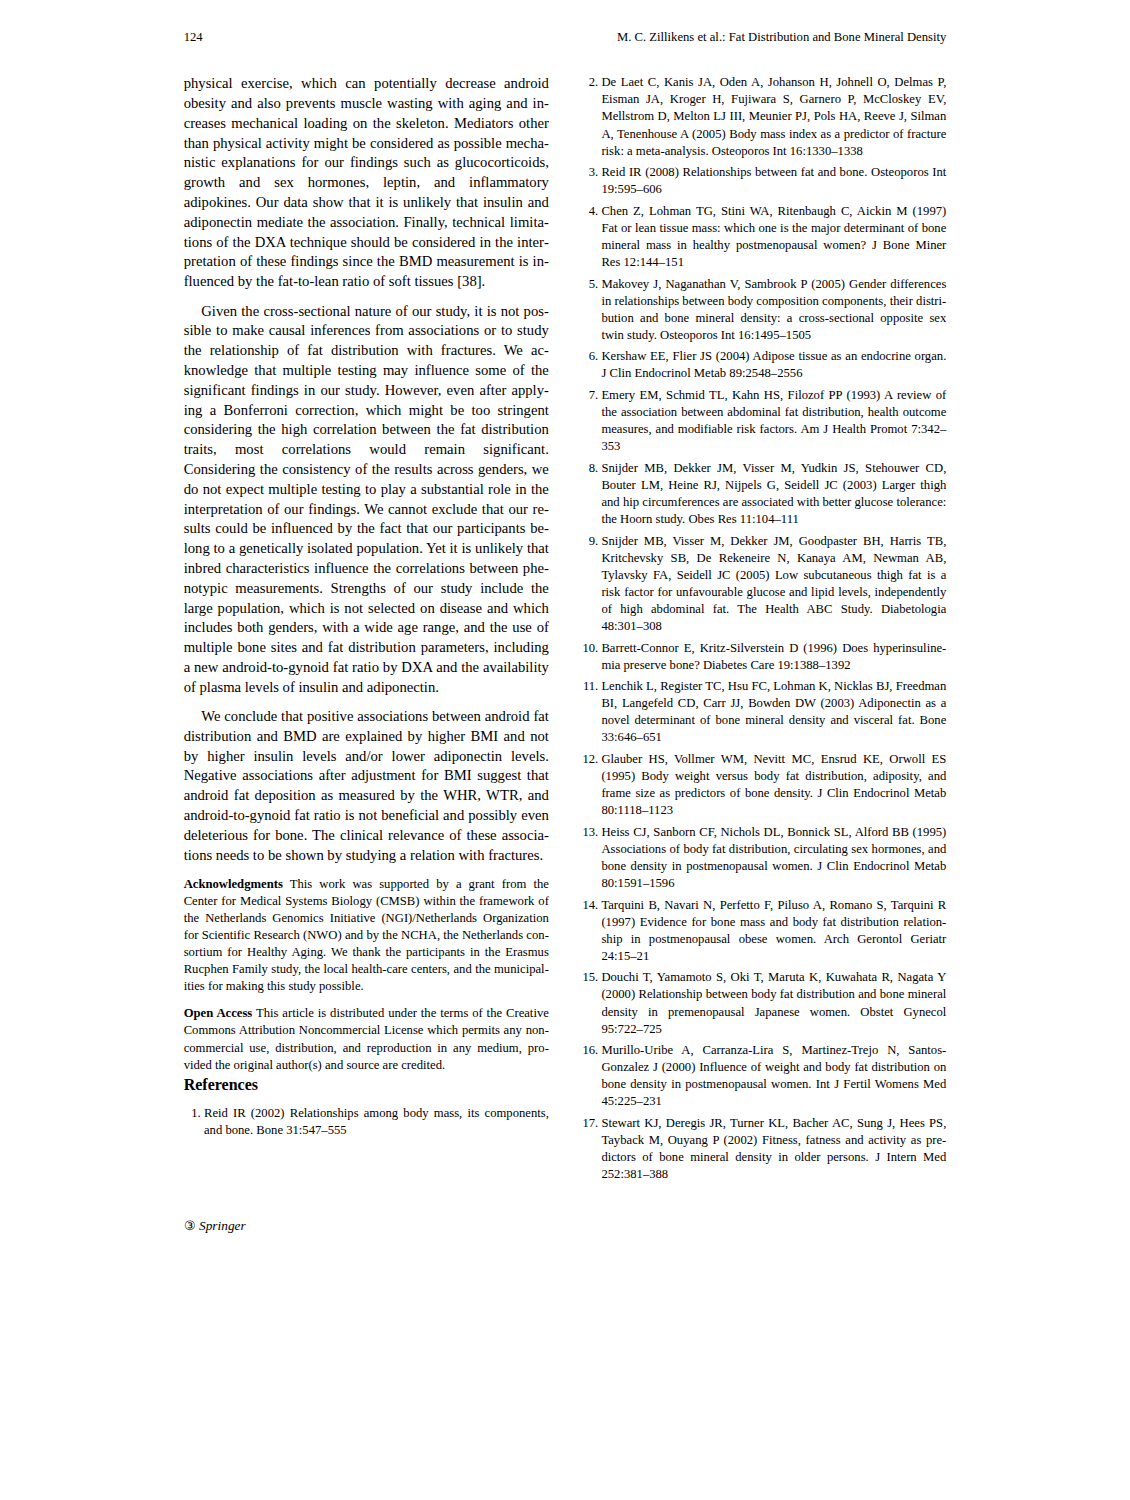124 M. C. Zillikens et al.: Fat Distribution and Bone Mineral Density
physical exercise, which can potentially decrease android obesity and also prevents muscle wasting with aging and increases mechanical loading on the skeleton. Mediators other than physical activity might be considered as possible mechanistic explanations for our findings such as glucocorticoids, growth and sex hormones, leptin, and inflammatory adipokines. Our data show that it is unlikely that insulin and adiponectin mediate the association. Finally, technical limitations of the DXA technique should be considered in the interpretation of these findings since the BMD measurement is influenced by the fat-to-lean ratio of soft tissues [38].
Given the cross-sectional nature of our study, it is not possible to make causal inferences from associations or to study the relationship of fat distribution with fractures. We acknowledge that multiple testing may influence some of the significant findings in our study. However, even after applying a Bonferroni correction, which might be too stringent considering the high correlation between the fat distribution traits, most correlations would remain significant. Considering the consistency of the results across genders, we do not expect multiple testing to play a substantial role in the interpretation of our findings. We cannot exclude that our results could be influenced by the fact that our participants belong to a genetically isolated population. Yet it is unlikely that inbred characteristics influence the correlations between phenotypic measurements. Strengths of our study include the large population, which is not selected on disease and which includes both genders, with a wide age range, and the use of multiple bone sites and fat distribution parameters, including a new android-to-gynoid fat ratio by DXA and the availability of plasma levels of insulin and adiponectin.
We conclude that positive associations between android fat distribution and BMD are explained by higher BMI and not by higher insulin levels and/or lower adiponectin levels. Negative associations after adjustment for BMI suggest that android fat deposition as measured by the WHR, WTR, and android-to-gynoid fat ratio is not beneficial and possibly even deleterious for bone. The clinical relevance of these associations needs to be shown by studying a relation with fractures.
Acknowledgments This work was supported by a grant from the Center for Medical Systems Biology (CMSB) within the framework of the Netherlands Genomics Initiative (NGI)/Netherlands Organization for Scientific Research (NWO) and by the NCHA, the Netherlands consortium for Healthy Aging. We thank the participants in the Erasmus Rucphen Family study, the local health-care centers, and the municipalities for making this study possible.
Open Access This article is distributed under the terms of the Creative Commons Attribution Noncommercial License which permits any noncommercial use, distribution, and reproduction in any medium, provided the original author(s) and source are credited.
References
Reid IR (2002) Relationships among body mass, its components, and bone. Bone 31:547–555
De Laet C, Kanis JA, Oden A, Johanson H, Johnell O, Delmas P, Eisman JA, Kroger H, Fujiwara S, Garnero P, McCloskey EV, Mellstrom D, Melton LJ III, Meunier PJ, Pols HA, Reeve J, Silman A, Tenenhouse A (2005) Body mass index as a predictor of fracture risk: a meta-analysis. Osteoporos Int 16:1330–1338
Reid IR (2008) Relationships between fat and bone. Osteoporos Int 19:595–606
Chen Z, Lohman TG, Stini WA, Ritenbaugh C, Aickin M (1997) Fat or lean tissue mass: which one is the major determinant of bone mineral mass in healthy postmenopausal women? J Bone Miner Res 12:144–151
Makovey J, Naganathan V, Sambrook P (2005) Gender differences in relationships between body composition components, their distribution and bone mineral density: a cross-sectional opposite sex twin study. Osteoporos Int 16:1495–1505
Kershaw EE, Flier JS (2004) Adipose tissue as an endocrine organ. J Clin Endocrinol Metab 89:2548–2556
Emery EM, Schmid TL, Kahn HS, Filozof PP (1993) A review of the association between abdominal fat distribution, health outcome measures, and modifiable risk factors. Am J Health Promot 7:342–353
Snijder MB, Dekker JM, Visser M, Yudkin JS, Stehouwer CD, Bouter LM, Heine RJ, Nijpels G, Seidell JC (2003) Larger thigh and hip circumferences are associated with better glucose tolerance: the Hoorn study. Obes Res 11:104–111
Snijder MB, Visser M, Dekker JM, Goodpaster BH, Harris TB, Kritchevsky SB, De Rekeneire N, Kanaya AM, Newman AB, Tylavsky FA, Seidell JC (2005) Low subcutaneous thigh fat is a risk factor for unfavourable glucose and lipid levels, independently of high abdominal fat. The Health ABC Study. Diabetologia 48:301–308
Barrett-Connor E, Kritz-Silverstein D (1996) Does hyperinsulinemia preserve bone? Diabetes Care 19:1388–1392
Lenchik L, Register TC, Hsu FC, Lohman K, Nicklas BJ, Freedman BI, Langefeld CD, Carr JJ, Bowden DW (2003) Adiponectin as a novel determinant of bone mineral density and visceral fat. Bone 33:646–651
Glauber HS, Vollmer WM, Nevitt MC, Ensrud KE, Orwoll ES (1995) Body weight versus body fat distribution, adiposity, and frame size as predictors of bone density. J Clin Endocrinol Metab 80:1118–1123
Heiss CJ, Sanborn CF, Nichols DL, Bonnick SL, Alford BB (1995) Associations of body fat distribution, circulating sex hormones, and bone density in postmenopausal women. J Clin Endocrinol Metab 80:1591–1596
Tarquini B, Navari N, Perfetto F, Piluso A, Romano S, Tarquini R (1997) Evidence for bone mass and body fat distribution relationship in postmenopausal obese women. Arch Gerontol Geriatr 24:15–21
Douchi T, Yamamoto S, Oki T, Maruta K, Kuwahata R, Nagata Y (2000) Relationship between body fat distribution and bone mineral density in premenopausal Japanese women. Obstet Gynecol 95:722–725
Murillo-Uribe A, Carranza-Lira S, Martinez-Trejo N, Santos-Gonzalez J (2000) Influence of weight and body fat distribution on bone density in postmenopausal women. Int J Fertil Womens Med 45:225–231
Stewart KJ, Deregis JR, Turner KL, Bacher AC, Sung J, Hees PS, Tayback M, Ouyang P (2002) Fitness, fatness and activity as predictors of bone mineral density in older persons. J Intern Med 252:381–388
③ Springer